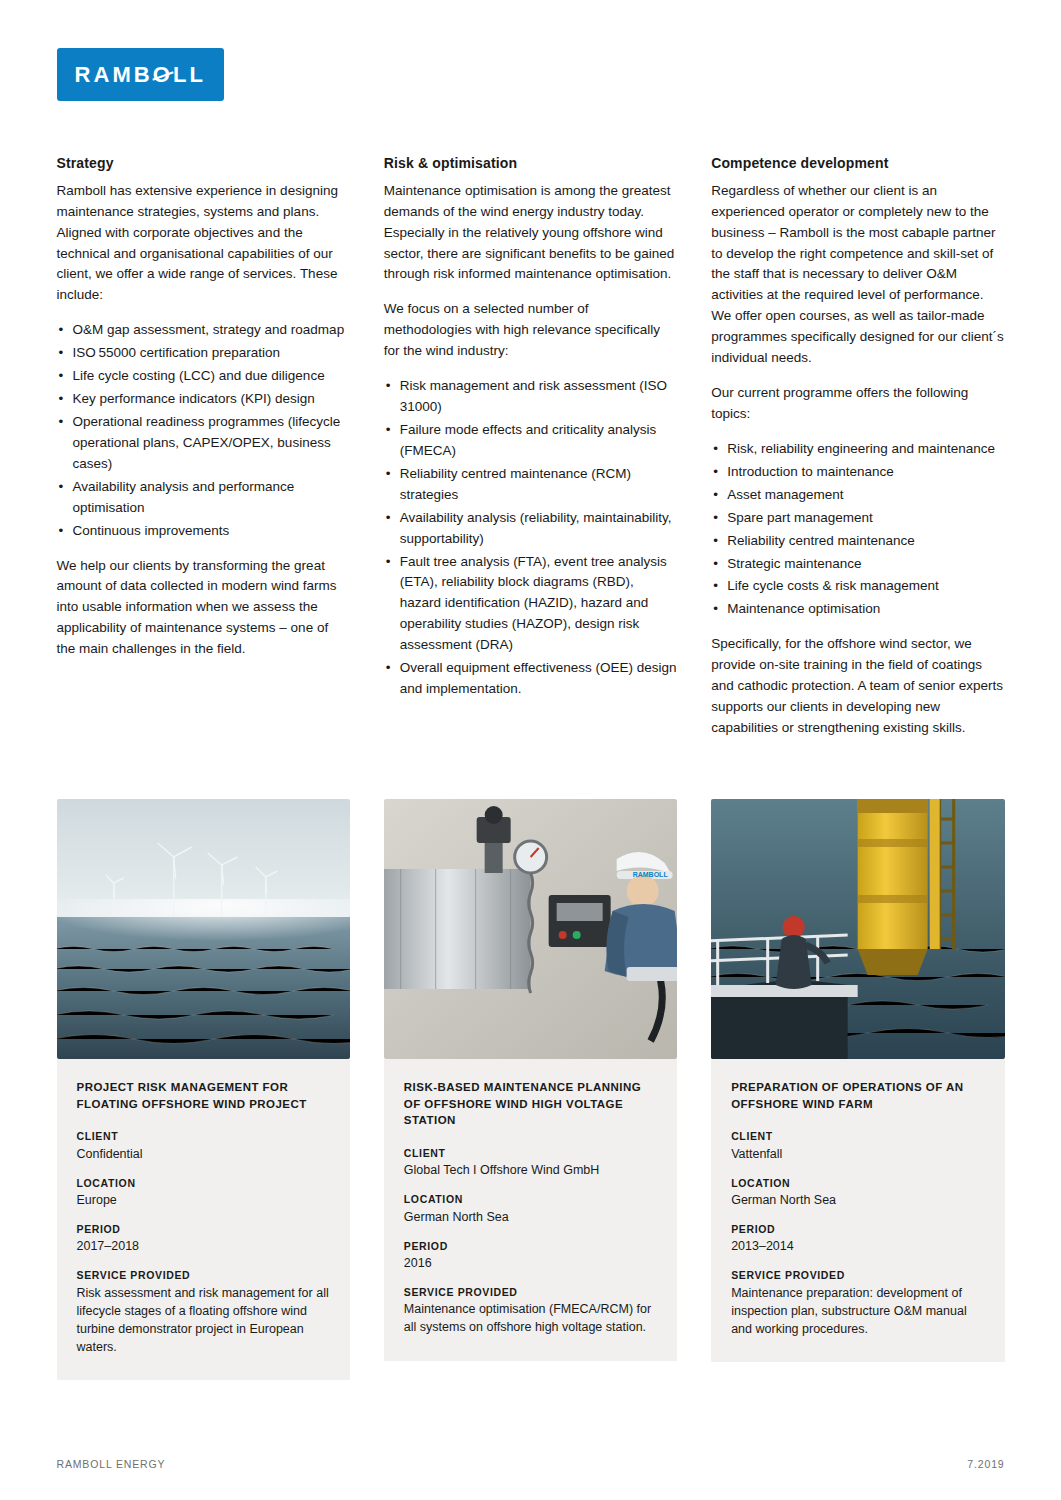RAMBOLL
Strategy
Ramboll has extensive experience in designing maintenance strategies, systems and plans. Aligned with corporate objectives and the technical and organisational capabilities of our client, we offer a wide range of services. These include:
O&M gap assessment, strategy and roadmap
ISO 55000 certification preparation
Life cycle costing (LCC) and due diligence
Key performance indicators (KPI) design
Operational readiness programmes (lifecycle operational plans, CAPEX/OPEX, business cases)
Availability analysis and performance optimisation
Continuous improvements
We help our clients by transforming the great amount of data collected in modern wind farms into usable information when we assess the applicability of maintenance systems – one of the main challenges in the field.
Risk & optimisation
Maintenance optimisation is among the greatest demands of the wind energy industry today. Especially in the relatively young offshore wind sector, there are significant benefits to be gained through risk informed maintenance optimisation.
We focus on a selected number of methodologies with high relevance specifically for the wind industry:
Risk management and risk assessment (ISO 31000)
Failure mode effects and criticality analysis (FMECA)
Reliability centred maintenance (RCM) strategies
Availability analysis (reliability, maintainability, supportability)
Fault tree analysis (FTA), event tree analysis (ETA), reliability block diagrams (RBD), hazard identification (HAZID), hazard and operability studies (HAZOP), design risk assessment (DRA)
Overall equipment effectiveness (OEE) design and implementation.
Competence development
Regardless of whether our client is an experienced operator or completely new to the business – Ramboll is the most cabaple partner to develop the right competence and skill-set of the staff that is necessary to deliver O&M activities at the required level of performance. We offer open courses, as well as tailor-made programmes specifically designed for our client´s individual needs.
Our current programme offers the following topics:
Risk, reliability engineering and maintenance
Introduction to maintenance
Asset management
Spare part management
Reliability centred maintenance
Strategic maintenance
Life cycle costs & risk management
Maintenance optimisation
Specifically, for the offshore wind sector, we provide on-site training in the field of coatings and cathodic protection. A team of senior experts supports our clients in developing new capabilities or strengthening existing skills.
Project risk management for floating offshore wind project
Client
Confidential
Location
Europe
Period
2017–2018
Service provided
Risk assessment and risk management for all lifecycle stages of a floating offshore wind turbine demonstrator project in European waters.
RAMBOLL
Risk-based maintenance planning of offshore wind high voltage station
Client
Global Tech I Offshore Wind GmbH
Location
German North Sea
Period
2016
Service provided
Maintenance optimisation (FMECA/RCM) for all systems on offshore high voltage station.
Preparation of operations of an offshore wind farm
Client
Vattenfall
Location
German North Sea
Period
2013–2014
Service provided
Maintenance preparation: development of inspection plan, substructure O&M manual and working procedures.
Ramboll Energy 7.2019